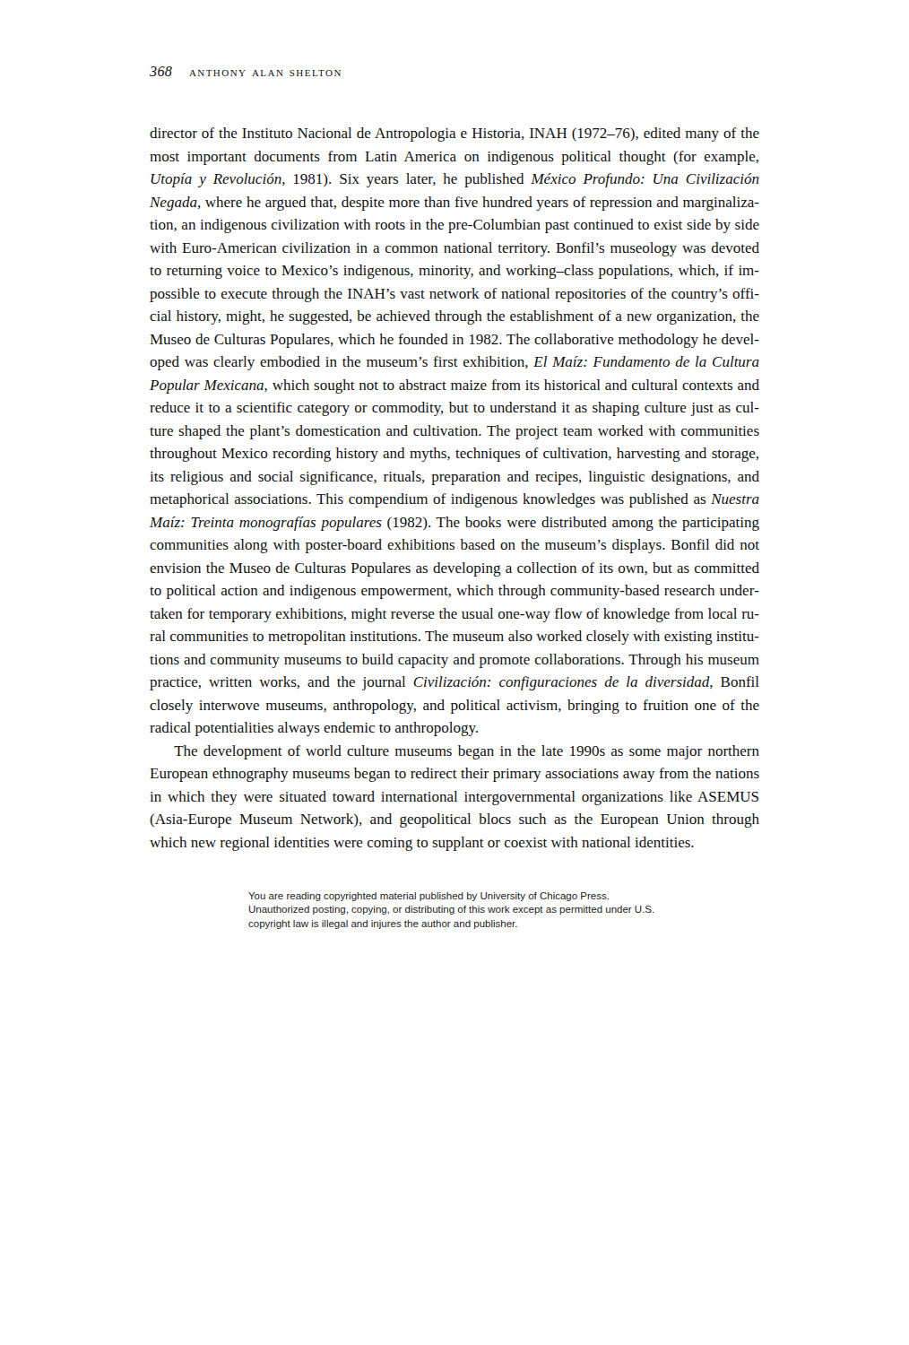368 Anthony Alan Shelton
director of the Instituto Nacional de Antropologia e Historia, INAH (1972–76), edited many of the most important documents from Latin America on indigenous political thought (for example, Utopía y Revolución, 1981). Six years later, he published México Profundo: Una Civilización Negada, where he argued that, despite more than five hundred years of repression and marginalization, an indigenous civilization with roots in the pre-Columbian past continued to exist side by side with Euro-American civilization in a common national territory. Bonfil’s museology was devoted to returning voice to Mexico’s indigenous, minority, and working–class populations, which, if impossible to execute through the INAH’s vast network of national repositories of the country’s official history, might, he suggested, be achieved through the establishment of a new organization, the Museo de Culturas Populares, which he founded in 1982. The collaborative methodology he developed was clearly embodied in the museum’s first exhibition, El Maíz: Fundamento de la Cultura Popular Mexicana, which sought not to abstract maize from its historical and cultural contexts and reduce it to a scientific category or commodity, but to understand it as shaping culture just as culture shaped the plant’s domestication and cultivation. The project team worked with communities throughout Mexico recording history and myths, techniques of cultivation, harvesting and storage, its religious and social significance, rituals, preparation and recipes, linguistic designations, and metaphorical associations. This compendium of indigenous knowledges was published as Nuestra Maíz: Treinta monografías populares (1982). The books were distributed among the participating communities along with poster-board exhibitions based on the museum’s displays. Bonfil did not envision the Museo de Culturas Populares as developing a collection of its own, but as committed to political action and indigenous empowerment, which through community-based research undertaken for temporary exhibitions, might reverse the usual one-way flow of knowledge from local rural communities to metropolitan institutions. The museum also worked closely with existing institutions and community museums to build capacity and promote collaborations. Through his museum practice, written works, and the journal Civilización: configuraciones de la diversidad, Bonfil closely interwove museums, anthropology, and political activism, bringing to fruition one of the radical potentialities always endemic to anthropology.
The development of world culture museums began in the late 1990s as some major northern European ethnography museums began to redirect their primary associations away from the nations in which they were situated toward international intergovernmental organizations like ASEMUS (Asia-Europe Museum Network), and geopolitical blocs such as the European Union through which new regional identities were coming to supplant or coexist with national identities.
You are reading copyrighted material published by University of Chicago Press. Unauthorized posting, copying, or distributing of this work except as permitted under U.S. copyright law is illegal and injures the author and publisher.